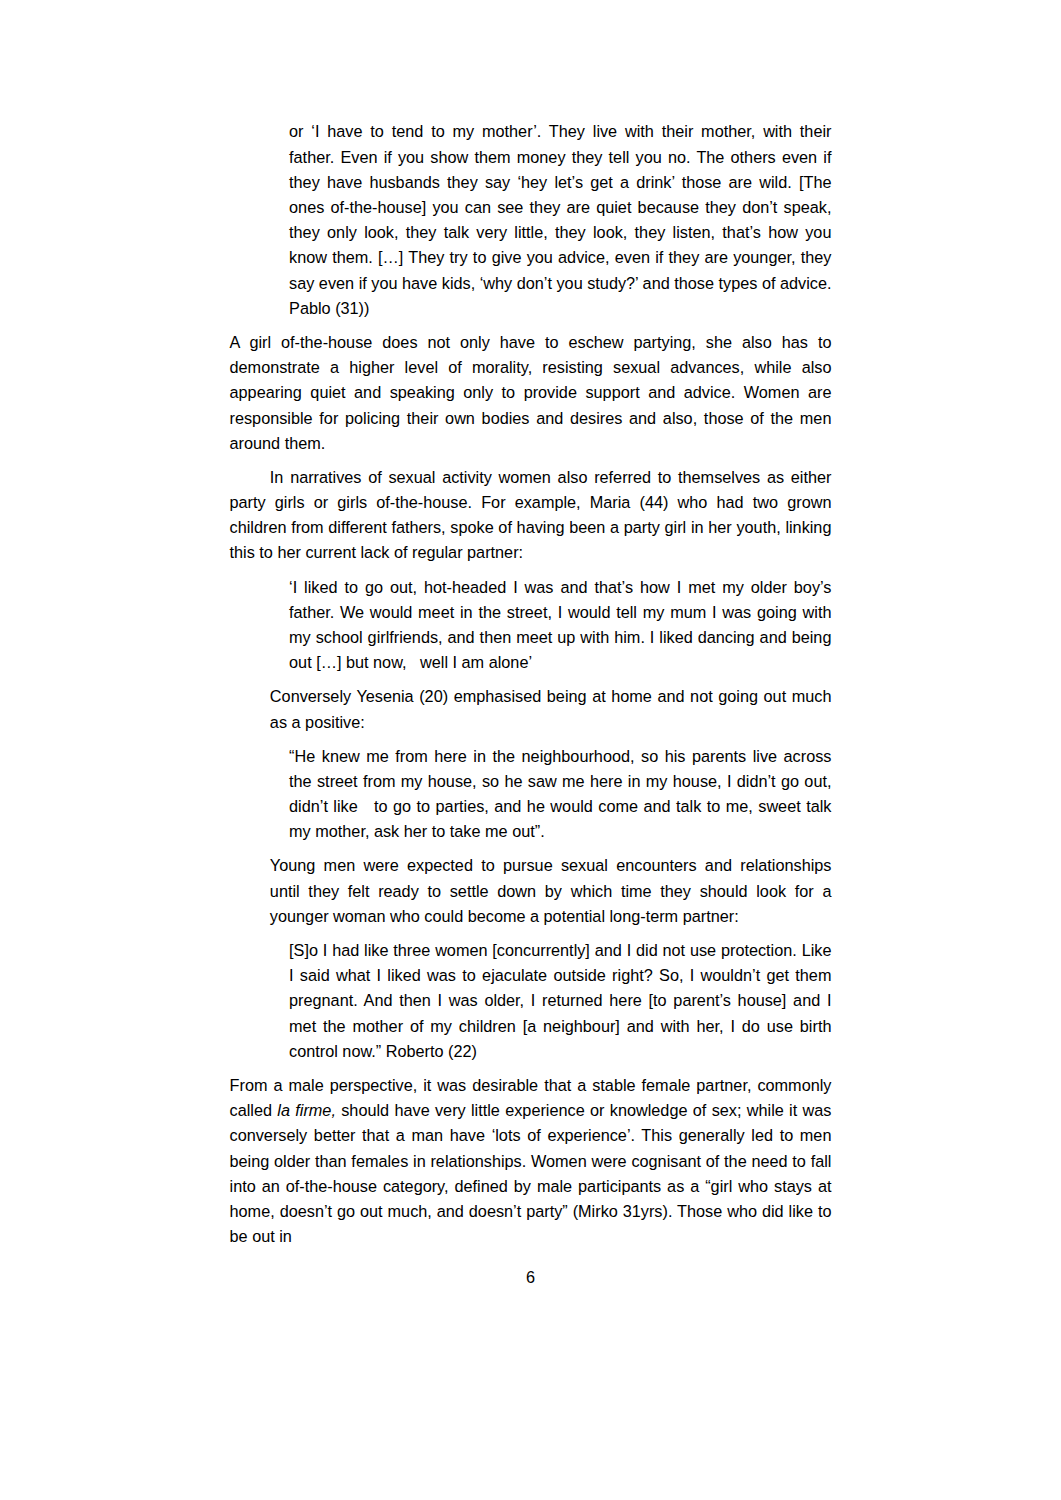or ‘I have to tend to my mother’. They live with their mother, with their father. Even if you show them money they tell you no. The others even if they have husbands they say ‘hey let’s get a drink’ those are wild. [The ones of-the-house] you can see they are quiet because they don’t speak, they only look, they talk very little, they look, they listen, that’s how you know them. […] They try to give you advice, even if they are younger, they say even if you have kids, ‘why don’t you study?’ and those types of advice. Pablo (31))
A girl of-the-house does not only have to eschew partying, she also has to demonstrate a higher level of morality, resisting sexual advances, while also appearing quiet and speaking only to provide support and advice. Women are responsible for policing their own bodies and desires and also, those of the men around them.
In narratives of sexual activity women also referred to themselves as either party girls or girls of-the-house. For example, Maria (44) who had two grown children from different fathers, spoke of having been a party girl in her youth, linking this to her current lack of regular partner:
‘I liked to go out, hot-headed I was and that’s how I met my older boy’s father. We would meet in the street, I would tell my mum I was going with my school girlfriends, and then meet up with him. I liked dancing and being out […] but now, well I am alone’
Conversely Yesenia (20) emphasised being at home and not going out much as a positive:
“He knew me from here in the neighbourhood, so his parents live across the street from my house, so he saw me here in my house, I didn’t go out, didn’t like to go to parties, and he would come and talk to me, sweet talk my mother, ask her to take me out”.
Young men were expected to pursue sexual encounters and relationships until they felt ready to settle down by which time they should look for a younger woman who could become a potential long-term partner:
[S]o I had like three women [concurrently] and I did not use protection. Like I said what I liked was to ejaculate outside right? So, I wouldn’t get them pregnant. And then I was older, I returned here [to parent’s house] and I met the mother of my children [a neighbour] and with her, I do use birth control now.” Roberto (22)
From a male perspective, it was desirable that a stable female partner, commonly called la firme, should have very little experience or knowledge of sex; while it was conversely better that a man have ‘lots of experience’. This generally led to men being older than females in relationships. Women were cognisant of the need to fall into an of-the-house category, defined by male participants as a “girl who stays at home, doesn’t go out much, and doesn’t party” (Mirko 31yrs). Those who did like to be out in
6